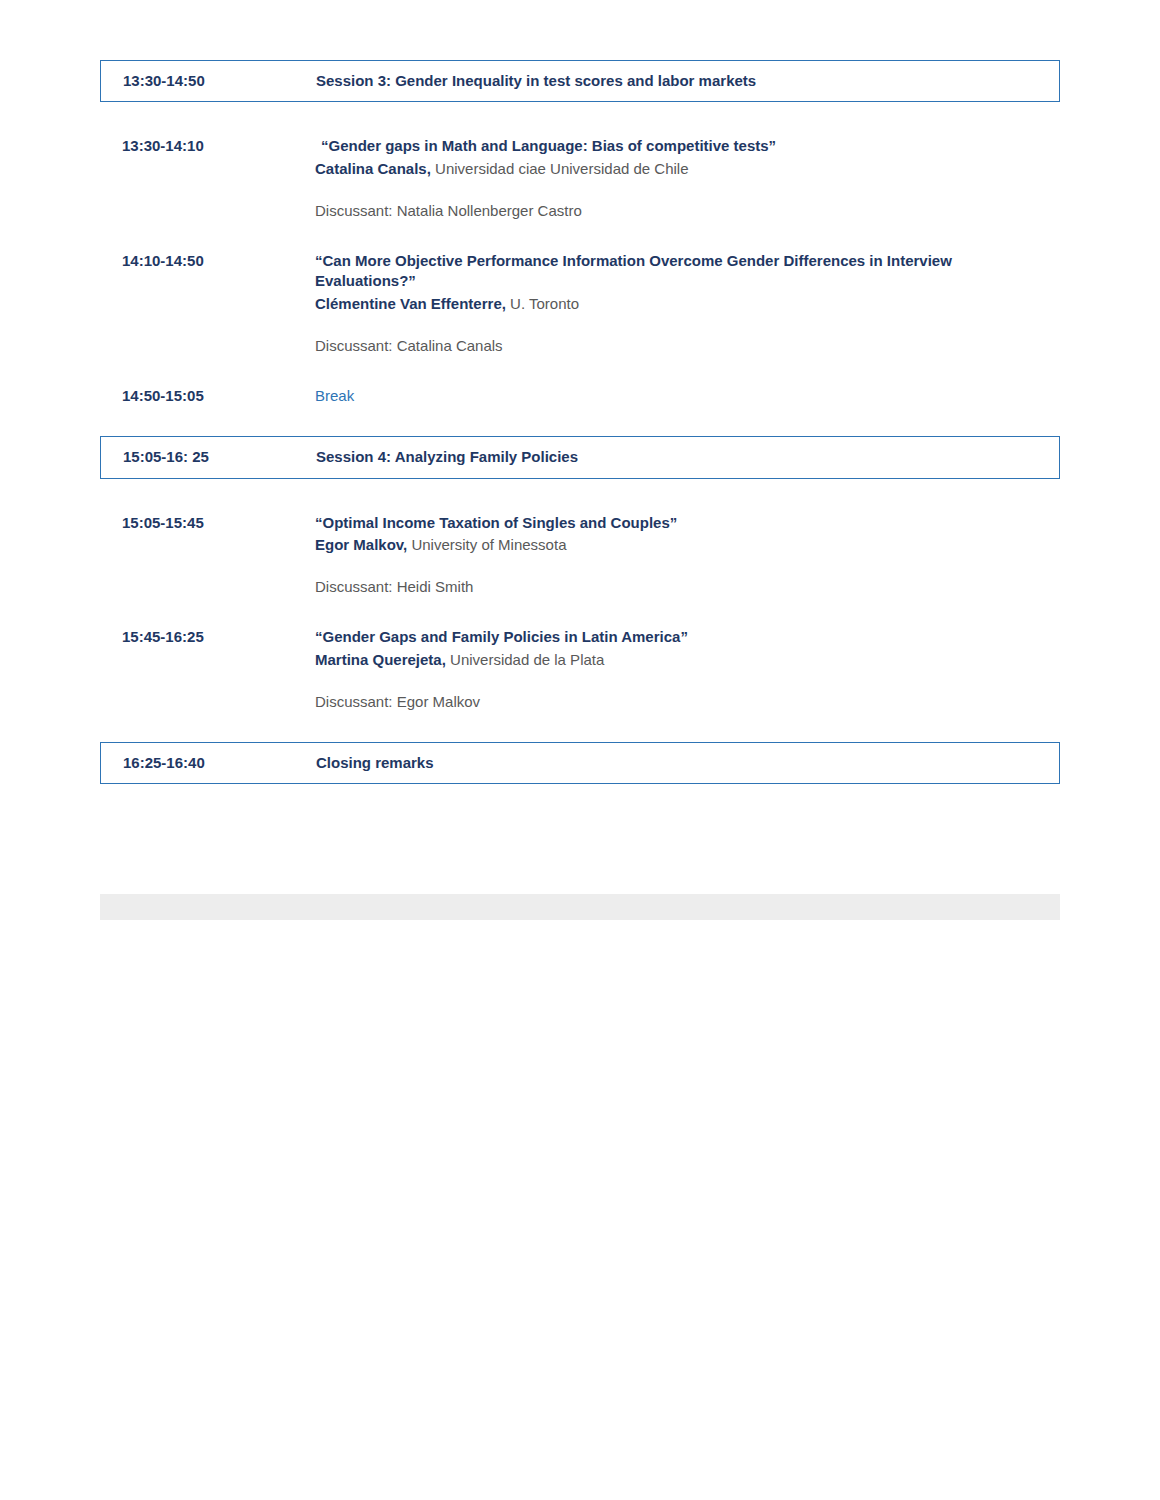13:30-14:50
Session 3: Gender Inequality in test scores and labor markets
13:30-14:10
“Gender gaps in Math and Language: Bias of competitive tests”
Catalina Canals, Universidad ciae Universidad de Chile
Discussant: Natalia Nollenberger Castro
14:10-14:50
“Can More Objective Performance Information Overcome Gender Differences in Interview Evaluations?”
Clémentine Van Effenterre, U. Toronto
Discussant: Catalina Canals
14:50-15:05
Break
15:05-16: 25
Session 4: Analyzing Family Policies
15:05-15:45
“Optimal Income Taxation of Singles and Couples”
Egor Malkov, University of Minessota
Discussant: Heidi Smith
15:45-16:25
“Gender Gaps and Family Policies in Latin America”
Martina Querejeta, Universidad de la Plata
Discussant: Egor Malkov
16:25-16:40
Closing remarks